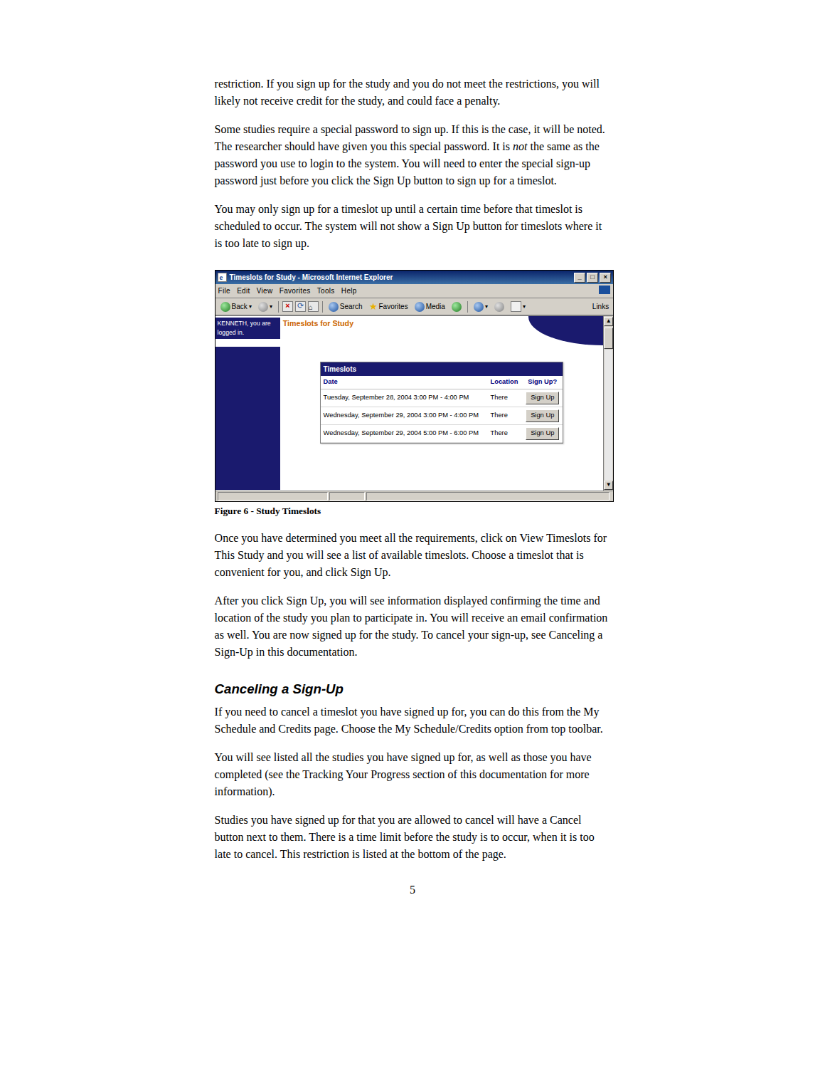restriction. If you sign up for the study and you do not meet the restrictions, you will likely not receive credit for the study, and could face a penalty.
Some studies require a special password to sign up. If this is the case, it will be noted. The researcher should have given you this special password. It is not the same as the password you use to login to the system. You will need to enter the special sign-up password just before you click the Sign Up button to sign up for a timeslot.
You may only sign up for a timeslot up until a certain time before that timeslot is scheduled to occur. The system will not show a Sign Up button for timeslots where it is too late to sign up.
Timeslots for Study - Microsoft Internet Explorer
_ □ ×
File Edit View Favorites Tools Help
Back ▾ ▾ × ⟳ ⌂ Search ★Favorites Media ▾ ▾ Links
KENNETH, you are logged in.
Timeslots for Study
Timeslots
| Date | Location | Sign Up? |
| --- | --- | --- |
| Tuesday, September 28, 2004 3:00 PM - 4:00 PM | There | Sign Up |
| Wednesday, September 29, 2004 3:00 PM - 4:00 PM | There | Sign Up |
| Wednesday, September 29, 2004 5:00 PM - 6:00 PM | There | Sign Up |
▲
▼
Figure 6 - Study Timeslots
Once you have determined you meet all the requirements, click on View Timeslots for This Study and you will see a list of available timeslots. Choose a timeslot that is convenient for you, and click Sign Up.
After you click Sign Up, you will see information displayed confirming the time and location of the study you plan to participate in. You will receive an email confirmation as well. You are now signed up for the study. To cancel your sign-up, see Canceling a Sign-Up in this documentation.
Canceling a Sign-Up
If you need to cancel a timeslot you have signed up for, you can do this from the My Schedule and Credits page. Choose the My Schedule/Credits option from top toolbar.
You will see listed all the studies you have signed up for, as well as those you have completed (see the Tracking Your Progress section of this documentation for more information).
Studies you have signed up for that you are allowed to cancel will have a Cancel button next to them. There is a time limit before the study is to occur, when it is too late to cancel. This restriction is listed at the bottom of the page.
5